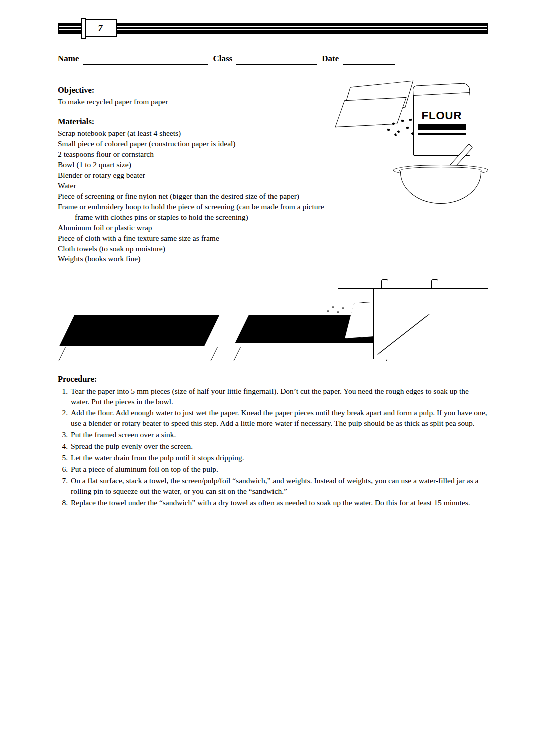7
Name Class Date
FLOUR
Objective:
To make recycled paper from paper
Materials:
Scrap notebook paper (at least 4 sheets)
Small piece of colored paper (construction paper is ideal)
2 teaspoons flour or cornstarch
Bowl (1 to 2 quart size)
Blender or rotary egg beater
Water
Piece of screening or fine nylon net (bigger than the desired size of the paper)
Frame or embroidery hoop to hold the piece of screening (can be made from a picture
frame with clothes pins or staples to hold the screening)
Aluminum foil or plastic wrap
Piece of cloth with a fine texture same size as frame
Cloth towels (to soak up moisture)
Weights (books work fine)
Procedure:
Tear the paper into 5 mm pieces (size of half your little fingernail). Don’t cut the paper. You need the rough edges to soak up the water. Put the pieces in the bowl.
Add the flour. Add enough water to just wet the paper. Knead the paper pieces until they break apart and form a pulp. If you have one, use a blender or rotary beater to speed this step. Add a little more water if necessary. The pulp should be as thick as split pea soup.
Put the framed screen over a sink.
Spread the pulp evenly over the screen.
Let the water drain from the pulp until it stops dripping.
Put a piece of aluminum foil on top of the pulp.
On a flat surface, stack a towel, the screen/pulp/foil “sandwich,” and weights. Instead of weights, you can use a water-filled jar as a rolling pin to squeeze out the water, or you can sit on the “sandwich.”
Replace the towel under the “sandwich” with a dry towel as often as needed to soak up the water. Do this for at least 15 minutes.